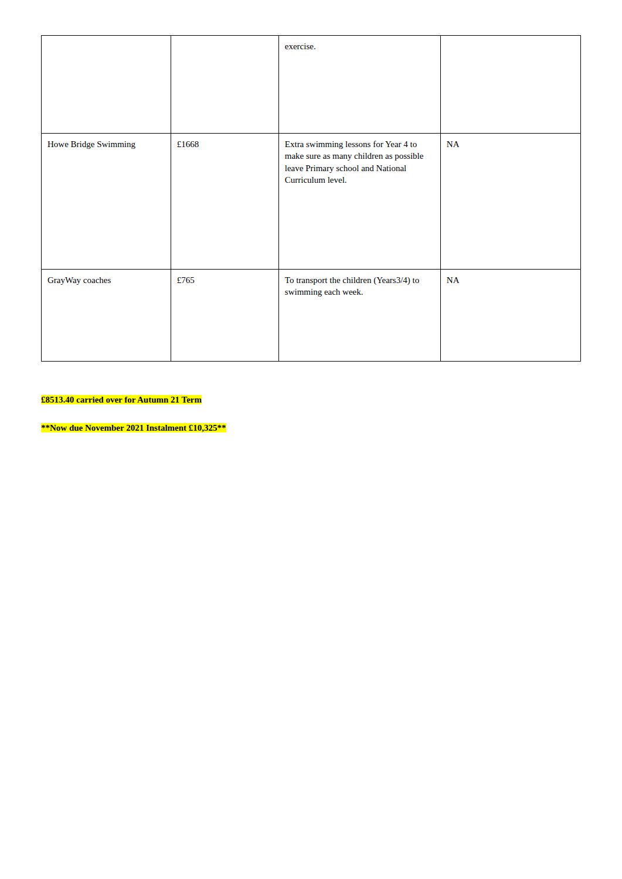| | | exercise. | |
| Howe Bridge Swimming | £1668 | Extra swimming lessons for Year 4 to make sure as many children as possible leave Primary school and National Curriculum level. | NA |
| GrayWay coaches | £765 | To transport the children (Years3/4) to swimming each week. | NA |
£8513.40 carried over for Autumn 21 Term
**Now due November 2021 Instalment £10,325**